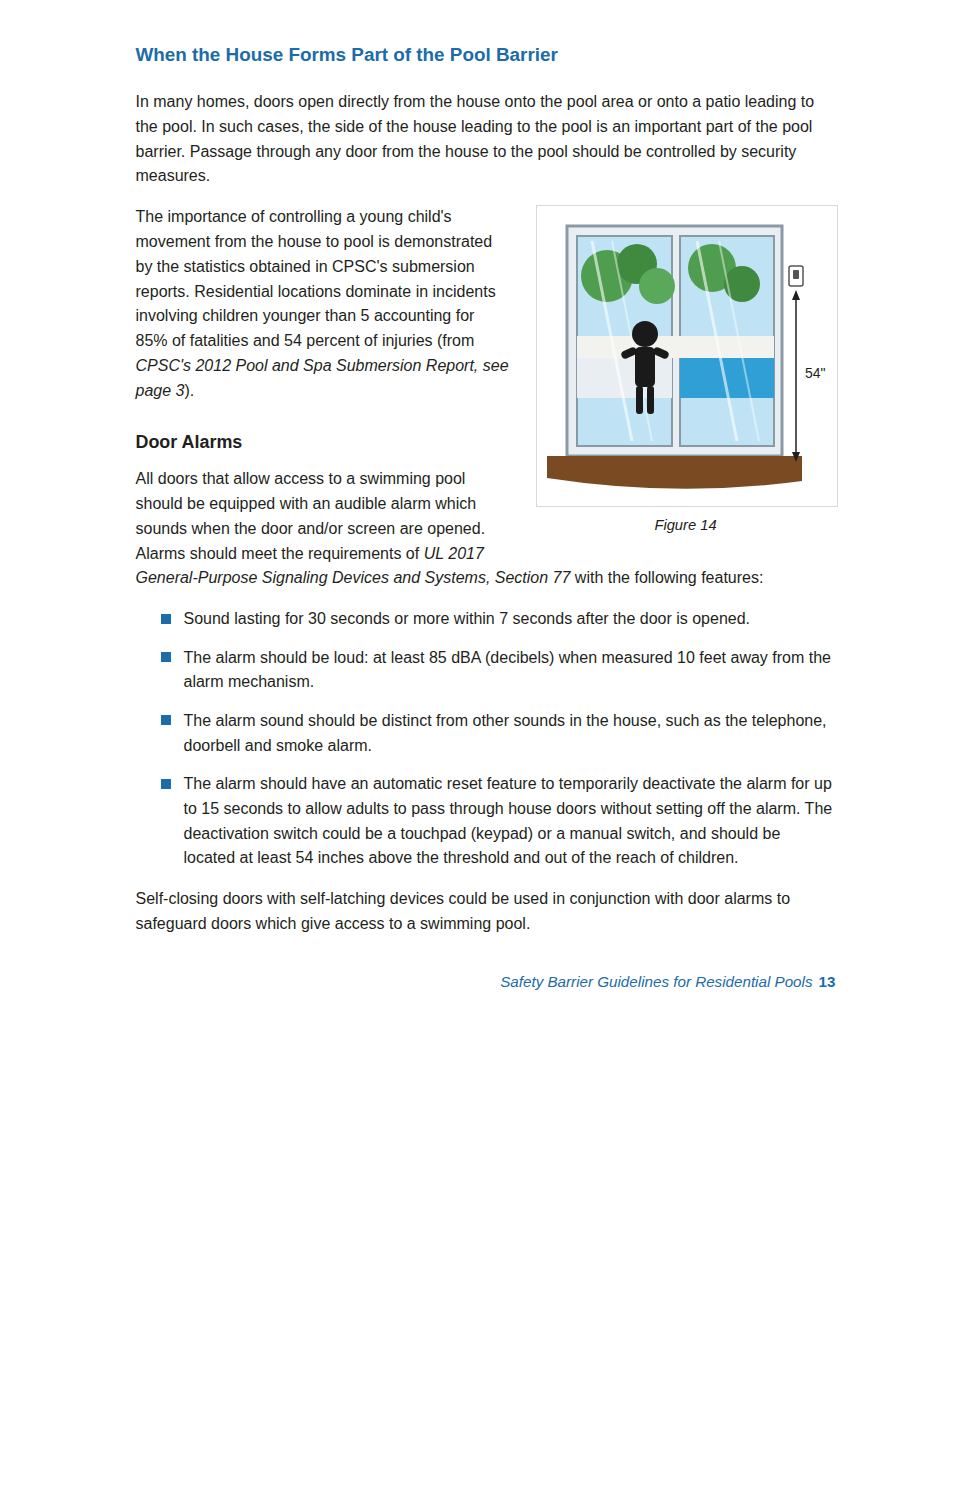When the House Forms Part of the Pool Barrier
In many homes, doors open directly from the house onto the pool area or onto a patio leading to the pool. In such cases, the side of the house leading to the pool is an important part of the pool barrier. Passage through any door from the house to the pool should be controlled by security measures.
54"
Figure 14
The importance of controlling a young child's movement from the house to pool is demonstrated by the statistics obtained in CPSC's submersion reports. Residential locations dominate in incidents involving children younger than 5 accounting for 85% of fatalities and 54 percent of injuries (from CPSC's 2012 Pool and Spa Submersion Report, see page 3).
Door Alarms
All doors that allow access to a swimming pool should be equipped with an audible alarm which sounds when the door and/or screen are opened. Alarms should meet the requirements of UL 2017 General-Purpose Signaling Devices and Systems, Section 77 with the following features:
Sound lasting for 30 seconds or more within 7 seconds after the door is opened.
The alarm should be loud: at least 85 dBA (decibels) when measured 10 feet away from the alarm mechanism.
The alarm sound should be distinct from other sounds in the house, such as the telephone, doorbell and smoke alarm.
The alarm should have an automatic reset feature to temporarily deactivate the alarm for up to 15 seconds to allow adults to pass through house doors without setting off the alarm. The deactivation switch could be a touchpad (keypad) or a manual switch, and should be located at least 54 inches above the threshold and out of the reach of children.
Self-closing doors with self-latching devices could be used in conjunction with door alarms to safeguard doors which give access to a swimming pool.
Safety Barrier Guidelines for Residential Pools 13